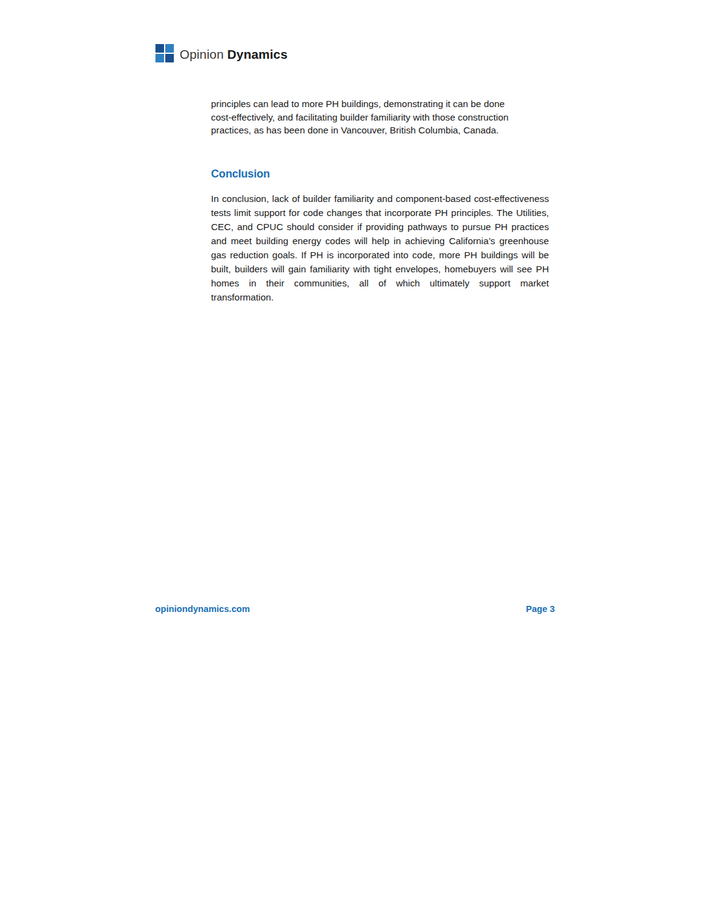Opinion Dynamics
principles can lead to more PH buildings, demonstrating it can be done cost-effectively, and facilitating builder familiarity with those construction practices, as has been done in Vancouver, British Columbia, Canada.
Conclusion
In conclusion, lack of builder familiarity and component-based cost-effectiveness tests limit support for code changes that incorporate PH principles. The Utilities, CEC, and CPUC should consider if providing pathways to pursue PH practices and meet building energy codes will help in achieving California’s greenhouse gas reduction goals. If PH is incorporated into code, more PH buildings will be built, builders will gain familiarity with tight envelopes, homebuyers will see PH homes in their communities, all of which ultimately support market transformation.
opiniondynamics.com Page 3